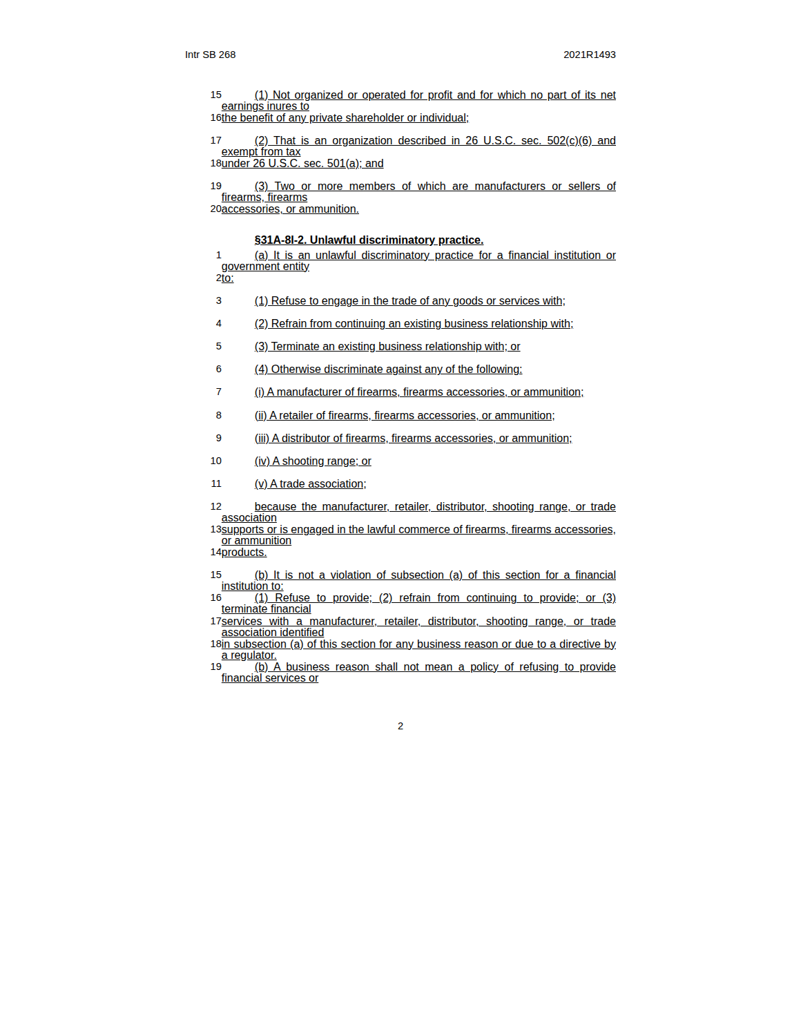Intr SB 268
2021R1493
| 15 | (1) Not organized or operated for profit and for which no part of its net earnings inures to |
| 16 | the benefit of any private shareholder or individual; |
| 17 | (2) That is an organization described in 26 U.S.C. sec. 502(c)(6) and exempt from tax |
| 18 | under 26 U.S.C. sec. 501(a); and |
| 19 | (3) Two or more members of which are manufacturers or sellers of firearms, firearms |
| 20 | accessories, or ammunition. |
| | §31A-8I-2. Unlawful discriminatory practice. |
| 1 | (a) It is an unlawful discriminatory practice for a financial institution or government entity |
| 2 | to: |
| 3 | (1) Refuse to engage in the trade of any goods or services with; |
| 4 | (2) Refrain from continuing an existing business relationship with; |
| 5 | (3) Terminate an existing business relationship with; or |
| 6 | (4) Otherwise discriminate against any of the following: |
| 7 | (i) A manufacturer of firearms, firearms accessories, or ammunition; |
| 8 | (ii) A retailer of firearms, firearms accessories, or ammunition; |
| 9 | (iii) A distributor of firearms, firearms accessories, or ammunition; |
| 10 | (iv) A shooting range; or |
| 11 | (v) A trade association; |
| 12 | because the manufacturer, retailer, distributor, shooting range, or trade association |
| 13 | supports or is engaged in the lawful commerce of firearms, firearms accessories, or ammunition |
| 14 | products. |
| 15 | (b) It is not a violation of subsection (a) of this section for a financial institution to: |
| 16 | (1) Refuse to provide; (2) refrain from continuing to provide; or (3) terminate financial |
| 17 | services with a manufacturer, retailer, distributor, shooting range, or trade association identified |
| 18 | in subsection (a) of this section for any business reason or due to a directive by a regulator. |
| 19 | (b) A business reason shall not mean a policy of refusing to provide financial services or |
2